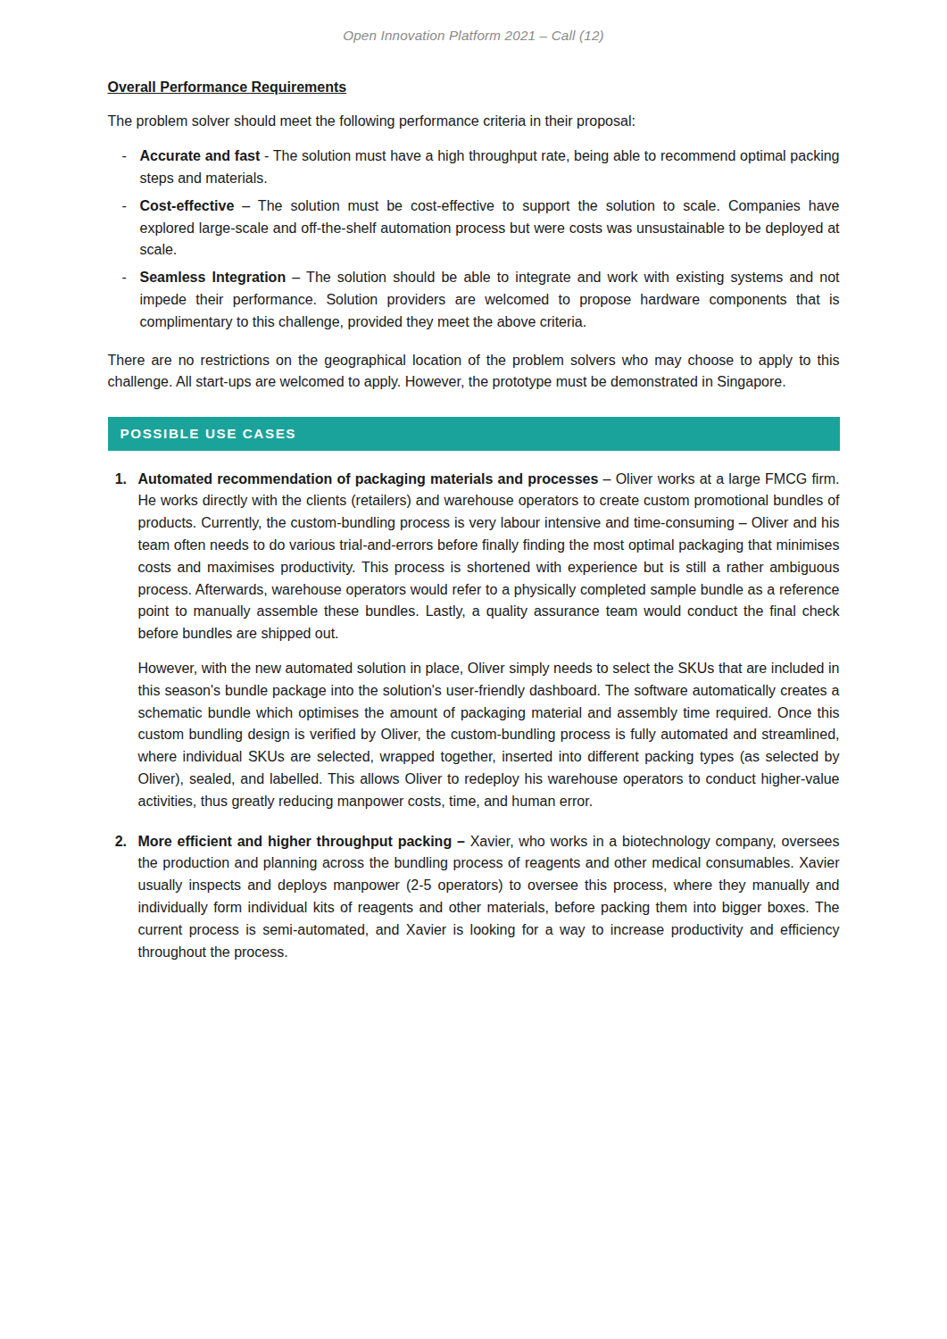Open Innovation Platform 2021 – Call (12)
Overall Performance Requirements
The problem solver should meet the following performance criteria in their proposal:
Accurate and fast - The solution must have a high throughput rate, being able to recommend optimal packing steps and materials.
Cost-effective – The solution must be cost-effective to support the solution to scale. Companies have explored large-scale and off-the-shelf automation process but were costs was unsustainable to be deployed at scale.
Seamless Integration – The solution should be able to integrate and work with existing systems and not impede their performance. Solution providers are welcomed to propose hardware components that is complimentary to this challenge, provided they meet the above criteria.
There are no restrictions on the geographical location of the problem solvers who may choose to apply to this challenge. All start-ups are welcomed to apply. However, the prototype must be demonstrated in Singapore.
POSSIBLE USE CASES
Automated recommendation of packaging materials and processes – Oliver works at a large FMCG firm. He works directly with the clients (retailers) and warehouse operators to create custom promotional bundles of products. Currently, the custom-bundling process is very labour intensive and time-consuming – Oliver and his team often needs to do various trial-and-errors before finally finding the most optimal packaging that minimises costs and maximises productivity. This process is shortened with experience but is still a rather ambiguous process. Afterwards, warehouse operators would refer to a physically completed sample bundle as a reference point to manually assemble these bundles. Lastly, a quality assurance team would conduct the final check before bundles are shipped out.
However, with the new automated solution in place, Oliver simply needs to select the SKUs that are included in this season's bundle package into the solution's user-friendly dashboard. The software automatically creates a schematic bundle which optimises the amount of packaging material and assembly time required. Once this custom bundling design is verified by Oliver, the custom-bundling process is fully automated and streamlined, where individual SKUs are selected, wrapped together, inserted into different packing types (as selected by Oliver), sealed, and labelled. This allows Oliver to redeploy his warehouse operators to conduct higher-value activities, thus greatly reducing manpower costs, time, and human error.
More efficient and higher throughput packing – Xavier, who works in a biotechnology company, oversees the production and planning across the bundling process of reagents and other medical consumables. Xavier usually inspects and deploys manpower (2-5 operators) to oversee this process, where they manually and individually form individual kits of reagents and other materials, before packing them into bigger boxes. The current process is semi-automated, and Xavier is looking for a way to increase productivity and efficiency throughout the process.